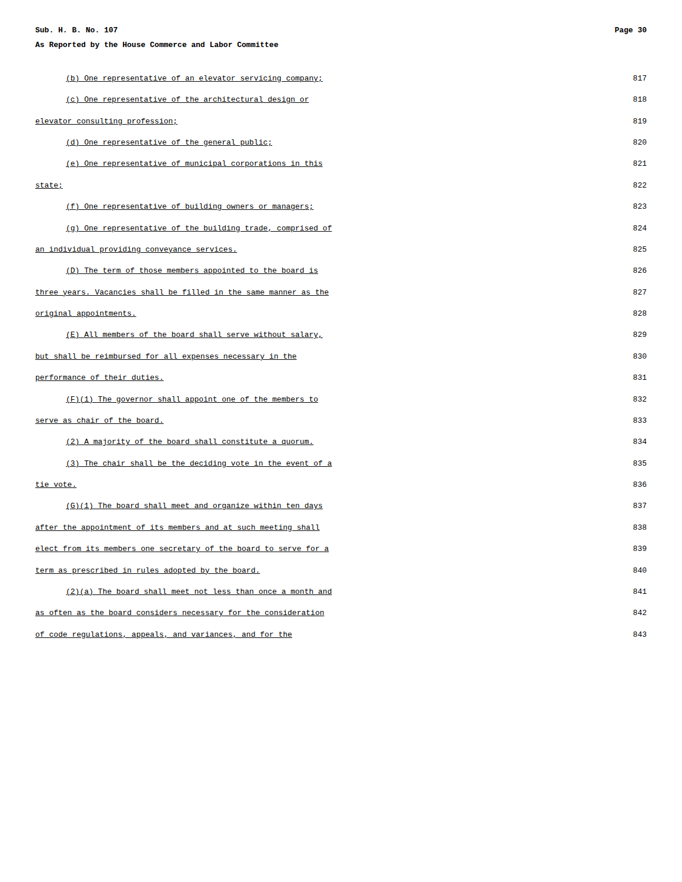Page 30 Sub. H. B. No. 107 As Reported by the House Commerce and Labor Committee
| (b) One representative of an elevator servicing company; | 817 |
| (c) One representative of the architectural design or | 818 |
| elevator consulting profession; | 819 |
| (d) One representative of the general public; | 820 |
| (e) One representative of municipal corporations in this | 821 |
| state; | 822 |
| (f) One representative of building owners or managers; | 823 |
| (g) One representative of the building trade, comprised of | 824 |
| an individual providing conveyance services. | 825 |
| (D) The term of those members appointed to the board is | 826 |
| three years. Vacancies shall be filled in the same manner as the | 827 |
| original appointments. | 828 |
| (E) All members of the board shall serve without salary, | 829 |
| but shall be reimbursed for all expenses necessary in the | 830 |
| performance of their duties. | 831 |
| (F)(1) The governor shall appoint one of the members to | 832 |
| serve as chair of the board. | 833 |
| (2) A majority of the board shall constitute a quorum. | 834 |
| (3) The chair shall be the deciding vote in the event of a | 835 |
| tie vote. | 836 |
| (G)(1) The board shall meet and organize within ten days | 837 |
| after the appointment of its members and at such meeting shall | 838 |
| elect from its members one secretary of the board to serve for a | 839 |
| term as prescribed in rules adopted by the board. | 840 |
| (2)(a) The board shall meet not less than once a month and | 841 |
| as often as the board considers necessary for the consideration | 842 |
| of code regulations, appeals, and variances, and for the | 843 |